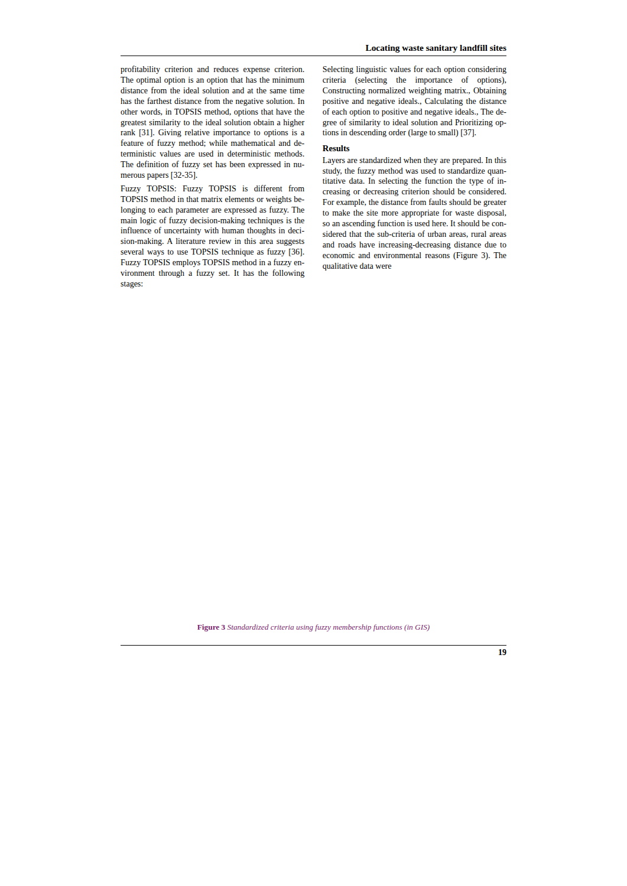Locating waste sanitary landfill sites
profitability criterion and reduces expense criterion. The optimal option is an option that has the minimum distance from the ideal solution and at the same time has the farthest distance from the negative solution. In other words, in TOPSIS method, options that have the greatest similarity to the ideal solution obtain a higher rank [31]. Giving relative importance to options is a feature of fuzzy method; while mathematical and deterministic values are used in deterministic methods. The definition of fuzzy set has been expressed in numerous papers [32-35].
Fuzzy TOPSIS: Fuzzy TOPSIS is different from TOPSIS method in that matrix elements or weights belonging to each parameter are expressed as fuzzy. The main logic of fuzzy decision-making techniques is the influence of uncertainty with human thoughts in decision-making. A literature review in this area suggests several ways to use TOPSIS technique as fuzzy [36]. Fuzzy TOPSIS employs TOPSIS method in a fuzzy environment through a fuzzy set. It has the following stages:
Selecting linguistic values for each option considering criteria (selecting the importance of options), Constructing normalized weighting matrix., Obtaining positive and negative ideals., Calculating the distance of each option to positive and negative ideals., The degree of similarity to ideal solution and Prioritizing options in descending order (large to small) [37].
Results
Layers are standardized when they are prepared. In this study, the fuzzy method was used to standardize quantitative data. In selecting the function the type of increasing or decreasing criterion should be considered. For example, the distance from faults should be greater to make the site more appropriate for waste disposal, so an ascending function is used here. It should be considered that the sub-criteria of urban areas, rural areas and roads have increasing-decreasing distance due to economic and environmental reasons (Figure 3). The qualitative data were
Figure 3 Standardized criteria using fuzzy membership functions (in GIS)
19